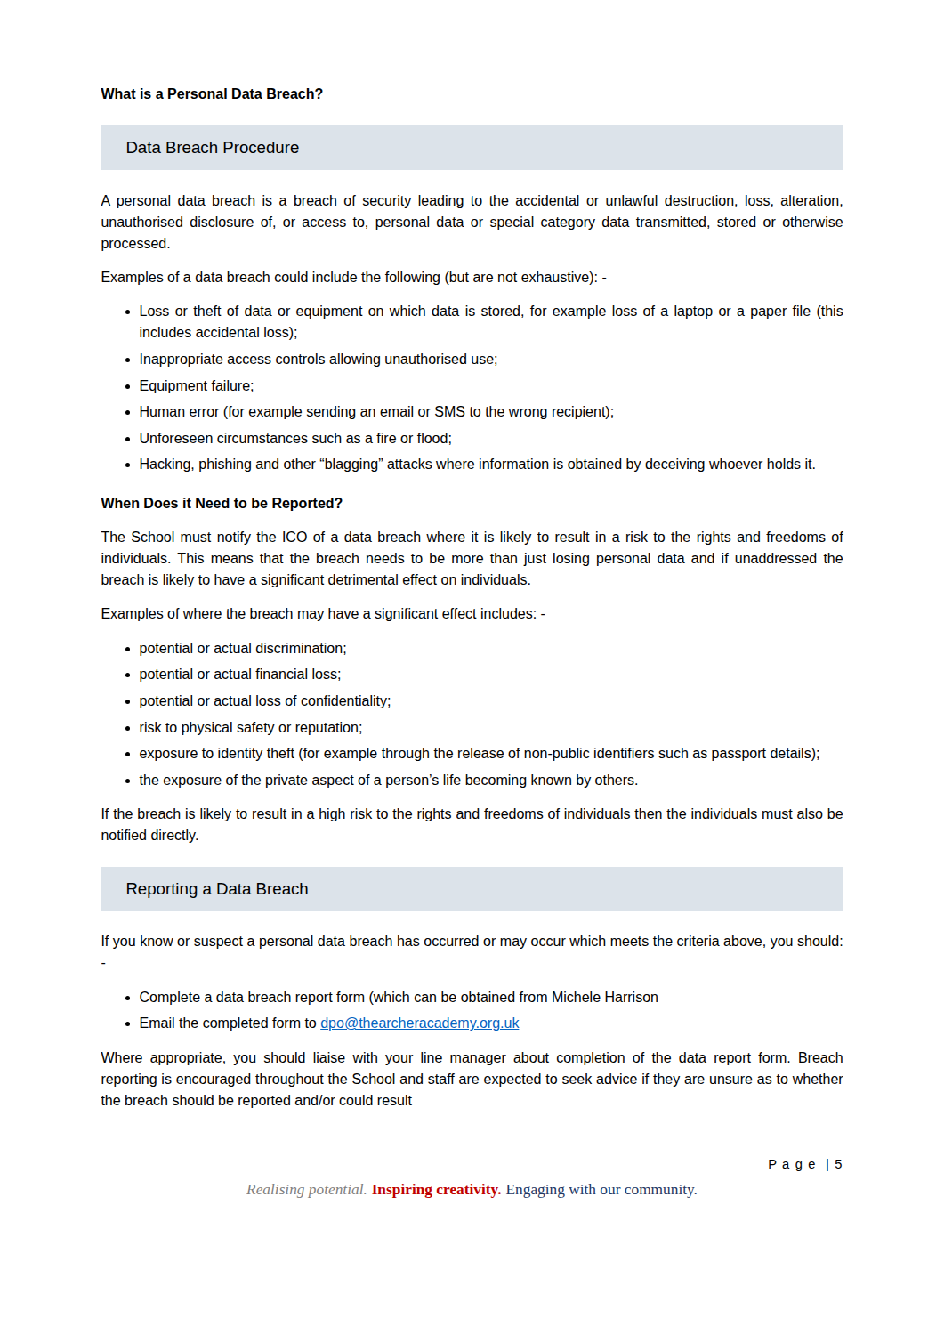What is a Personal Data Breach?
Data Breach Procedure
A personal data breach is a breach of security leading to the accidental or unlawful destruction, loss, alteration, unauthorised disclosure of, or access to, personal data or special category data transmitted, stored or otherwise processed.
Examples of a data breach could include the following (but are not exhaustive): -
Loss or theft of data or equipment on which data is stored, for example loss of a laptop or a paper file (this includes accidental loss);
Inappropriate access controls allowing unauthorised use;
Equipment failure;
Human error (for example sending an email or SMS to the wrong recipient);
Unforeseen circumstances such as a fire or flood;
Hacking, phishing and other “blagging” attacks where information is obtained by deceiving whoever holds it.
When Does it Need to be Reported?
The School must notify the ICO of a data breach where it is likely to result in a risk to the rights and freedoms of individuals. This means that the breach needs to be more than just losing personal data and if unaddressed the breach is likely to have a significant detrimental effect on individuals.
Examples of where the breach may have a significant effect includes: -
potential or actual discrimination;
potential or actual financial loss;
potential or actual loss of confidentiality;
risk to physical safety or reputation;
exposure to identity theft (for example through the release of non-public identifiers such as passport details);
the exposure of the private aspect of a person’s life becoming known by others.
If the breach is likely to result in a high risk to the rights and freedoms of individuals then the individuals must also be notified directly.
Reporting a Data Breach
If you know or suspect a personal data breach has occurred or may occur which meets the criteria above, you should: -
Complete a data breach report form (which can be obtained from Michele Harrison
Email the completed form to dpo@thearcheracademy.org.uk
Where appropriate, you should liaise with your line manager about completion of the data report form. Breach reporting is encouraged throughout the School and staff are expected to seek advice if they are unsure as to whether the breach should be reported and/or could result
P a g e | 5
Realising potential. Inspiring creativity. Engaging with our community.